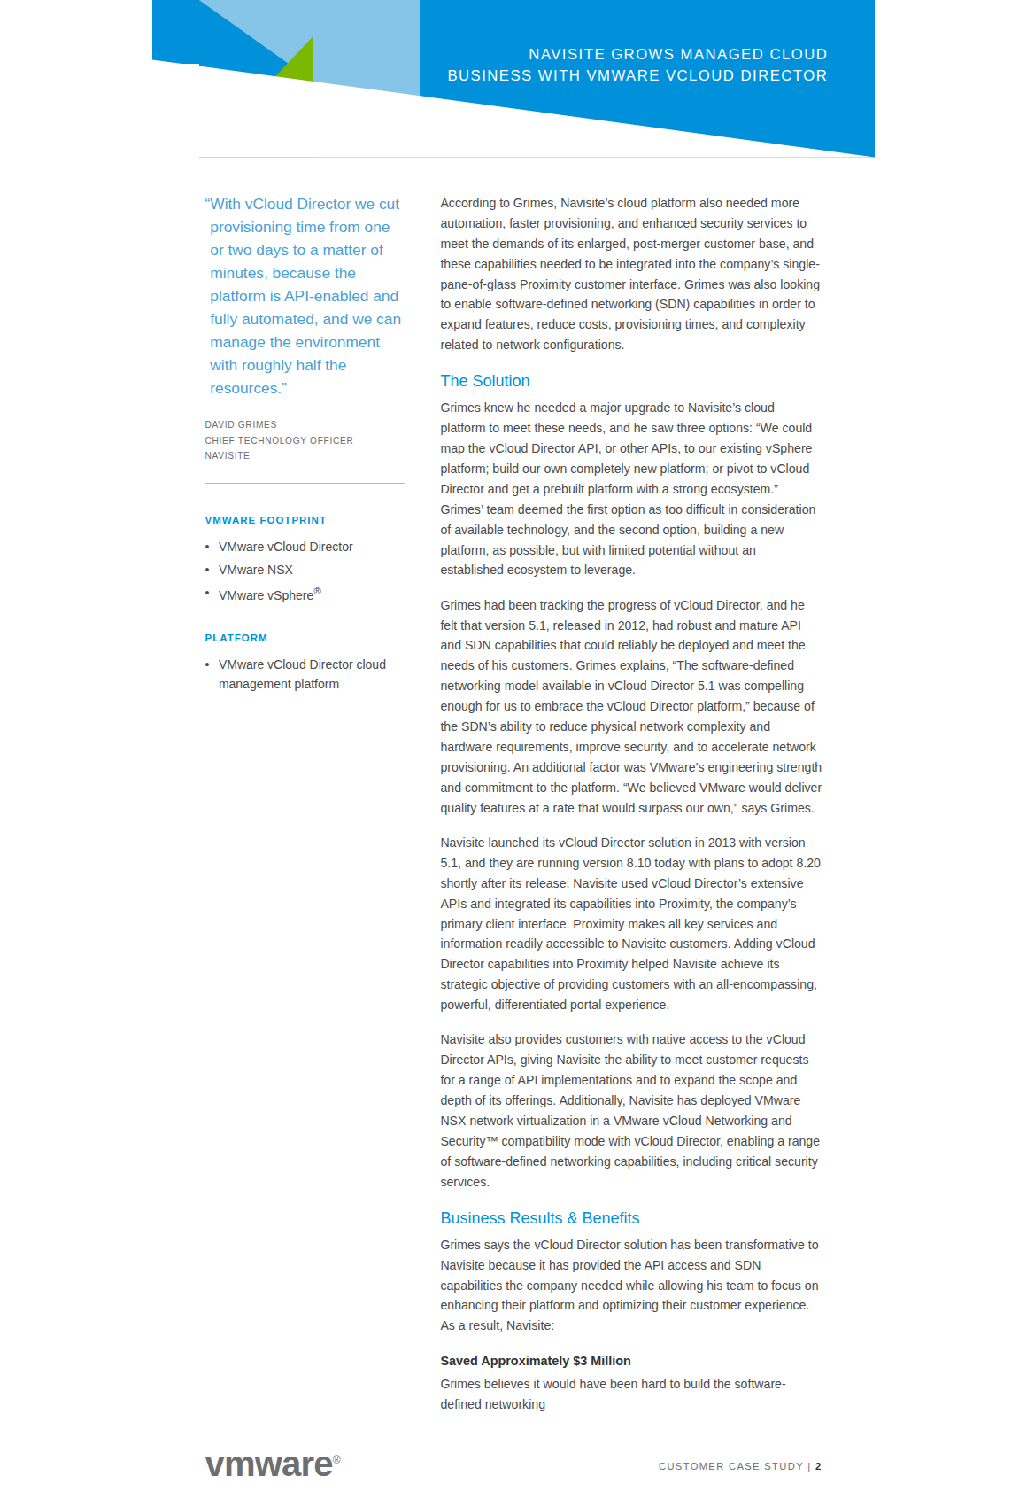Navisite Grows Managed Cloud
Business with VMware vCloud Director
“With vCloud Director we cut provisioning time from one or two days to a matter of minutes, because the platform is API-enabled and fully automated, and we can manage the environment with roughly half the resources.”
David Grimes
Chief Technology Officer
Navisite
VMware Footprint
VMware vCloud Director
VMware NSX
VMware vSphere®
Platform
VMware vCloud Director cloud management platform
According to Grimes, Navisite’s cloud platform also needed more automation, faster provisioning, and enhanced security services to meet the demands of its enlarged, post-merger customer base, and these capabilities needed to be integrated into the company’s single-pane-of-glass Proximity customer interface. Grimes was also looking to enable software-defined networking (SDN) capabilities in order to expand features, reduce costs, provisioning times, and complexity related to network configurations.
The Solution
Grimes knew he needed a major upgrade to Navisite’s cloud platform to meet these needs, and he saw three options: “We could map the vCloud Director API, or other APIs, to our existing vSphere platform; build our own completely new platform; or pivot to vCloud Director and get a prebuilt platform with a strong ecosystem.” Grimes’ team deemed the first option as too difficult in consideration of available technology, and the second option, building a new platform, as possible, but with limited potential without an established ecosystem to leverage.
Grimes had been tracking the progress of vCloud Director, and he felt that version 5.1, released in 2012, had robust and mature API and SDN capabilities that could reliably be deployed and meet the needs of his customers. Grimes explains, “The software-defined networking model available in vCloud Director 5.1 was compelling enough for us to embrace the vCloud Director platform,” because of the SDN’s ability to reduce physical network complexity and hardware requirements, improve security, and to accelerate network provisioning. An additional factor was VMware’s engineering strength and commitment to the platform. “We believed VMware would deliver quality features at a rate that would surpass our own,” says Grimes.
Navisite launched its vCloud Director solution in 2013 with version 5.1, and they are running version 8.10 today with plans to adopt 8.20 shortly after its release. Navisite used vCloud Director’s extensive APIs and integrated its capabilities into Proximity, the company’s primary client interface. Proximity makes all key services and information readily accessible to Navisite customers. Adding vCloud Director capabilities into Proximity helped Navisite achieve its strategic objective of providing customers with an all-encompassing, powerful, differentiated portal experience.
Navisite also provides customers with native access to the vCloud Director APIs, giving Navisite the ability to meet customer requests for a range of API implementations and to expand the scope and depth of its offerings. Additionally, Navisite has deployed VMware NSX network virtualization in a VMware vCloud Networking and Security™ compatibility mode with vCloud Director, enabling a range of software-defined networking capabilities, including critical security services.
Business Results & Benefits
Grimes says the vCloud Director solution has been transformative to Navisite because it has provided the API access and SDN capabilities the company needed while allowing his team to focus on enhancing their platform and optimizing their customer experience. As a result, Navisite:
Saved Approximately $3 Million
Grimes believes it would have been hard to build the software-defined networking
vmware®
Customer Case Study | 2